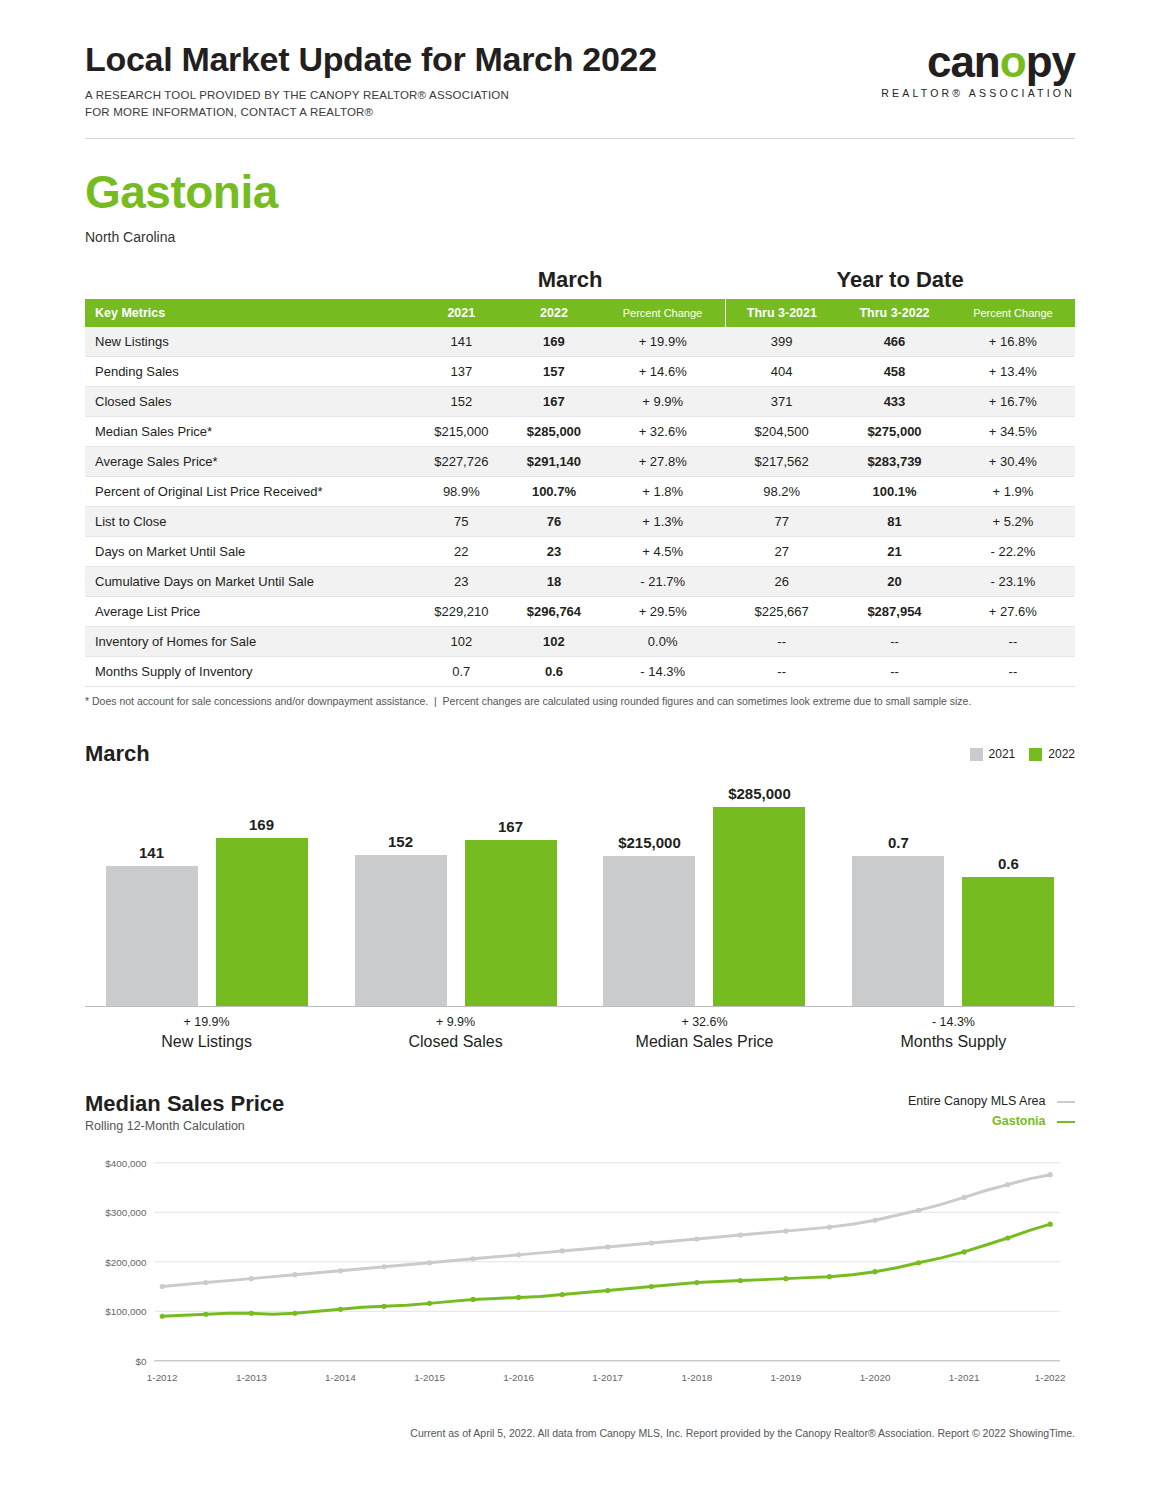Local Market Update for March 2022
A Research Tool Provided by the Canopy Realtor® Association
For more information, contact a Realtor®
canopy
REALTOR® ASSOCIATION
Gastonia
North Carolina
| | March | Year to Date |
| --- | --- | --- |
| Key Metrics | 2021 | 2022 | Percent Change | Thru 3-2021 | Thru 3-2022 | Percent Change |
| New Listings | 141 | 169 | + 19.9% | 399 | 466 | + 16.8% |
| Pending Sales | 137 | 157 | + 14.6% | 404 | 458 | + 13.4% |
| Closed Sales | 152 | 167 | + 9.9% | 371 | 433 | + 16.7% |
| Median Sales Price* | $215,000 | $285,000 | + 32.6% | $204,500 | $275,000 | + 34.5% |
| Average Sales Price* | $227,726 | $291,140 | + 27.8% | $217,562 | $283,739 | + 30.4% |
| Percent of Original List Price Received* | 98.9% | 100.7% | + 1.8% | 98.2% | 100.1% | + 1.9% |
| List to Close | 75 | 76 | + 1.3% | 77 | 81 | + 5.2% |
| Days on Market Until Sale | 22 | 23 | + 4.5% | 27 | 21 | - 22.2% |
| Cumulative Days on Market Until Sale | 23 | 18 | - 21.7% | 26 | 20 | - 23.1% |
| Average List Price | $229,210 | $296,764 | + 29.5% | $225,667 | $287,954 | + 27.6% |
| Inventory of Homes for Sale | 102 | 102 | 0.0% | -- | -- | -- |
| Months Supply of Inventory | 0.7 | 0.6 | - 14.3% | -- | -- | -- |
* Does not account for sale concessions and/or downpayment assistance. | Percent changes are calculated using rounded figures and can sometimes look extreme due to small sample size.
March
2021
2022
141
169
152
167
$215,000
$285,000
0.7
0.6
+ 19.9%
New Listings
+ 9.9%
Closed Sales
+ 32.6%
Median Sales Price
- 14.3%
Months Supply
Median Sales Price
Rolling 12-Month Calculation
Entire Canopy MLS Area
Gastonia
$400,000 $300,000 $200,000 $100,000 $0 1-2012 1-2013 1-2014 1-2015 1-2016 1-2017 1-2018 1-2019 1-2020 1-2021 1-2022
Current as of April 5, 2022. All data from Canopy MLS, Inc. Report provided by the Canopy Realtor® Association. Report © 2022 ShowingTime.